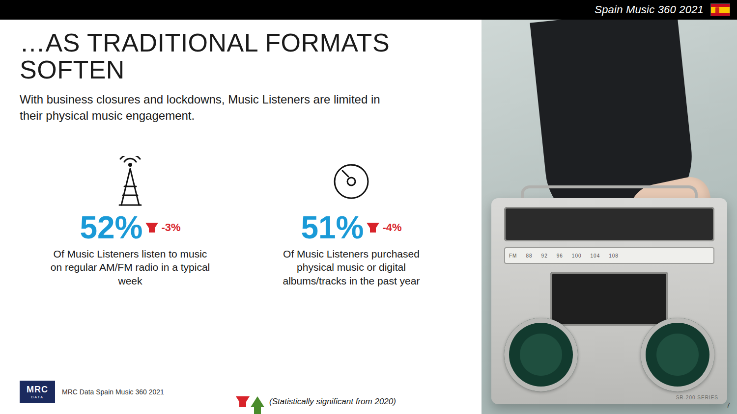Spain Music 360 2021
FM 889296100104108
SR-200 SERIES
…AS TRADITIONAL FORMATS SOFTEN
With business closures and lockdowns, Music Listeners are limited in their physical music engagement.
52% -3%
Of Music Listeners listen to music on regular AM/FM radio in a typical week
51% -4%
Of Music Listeners purchased physical music or digital albums/tracks in the past year
MRC DATA
MRC Data Spain Music 360 2021
(Statistically significant from 2020)
7